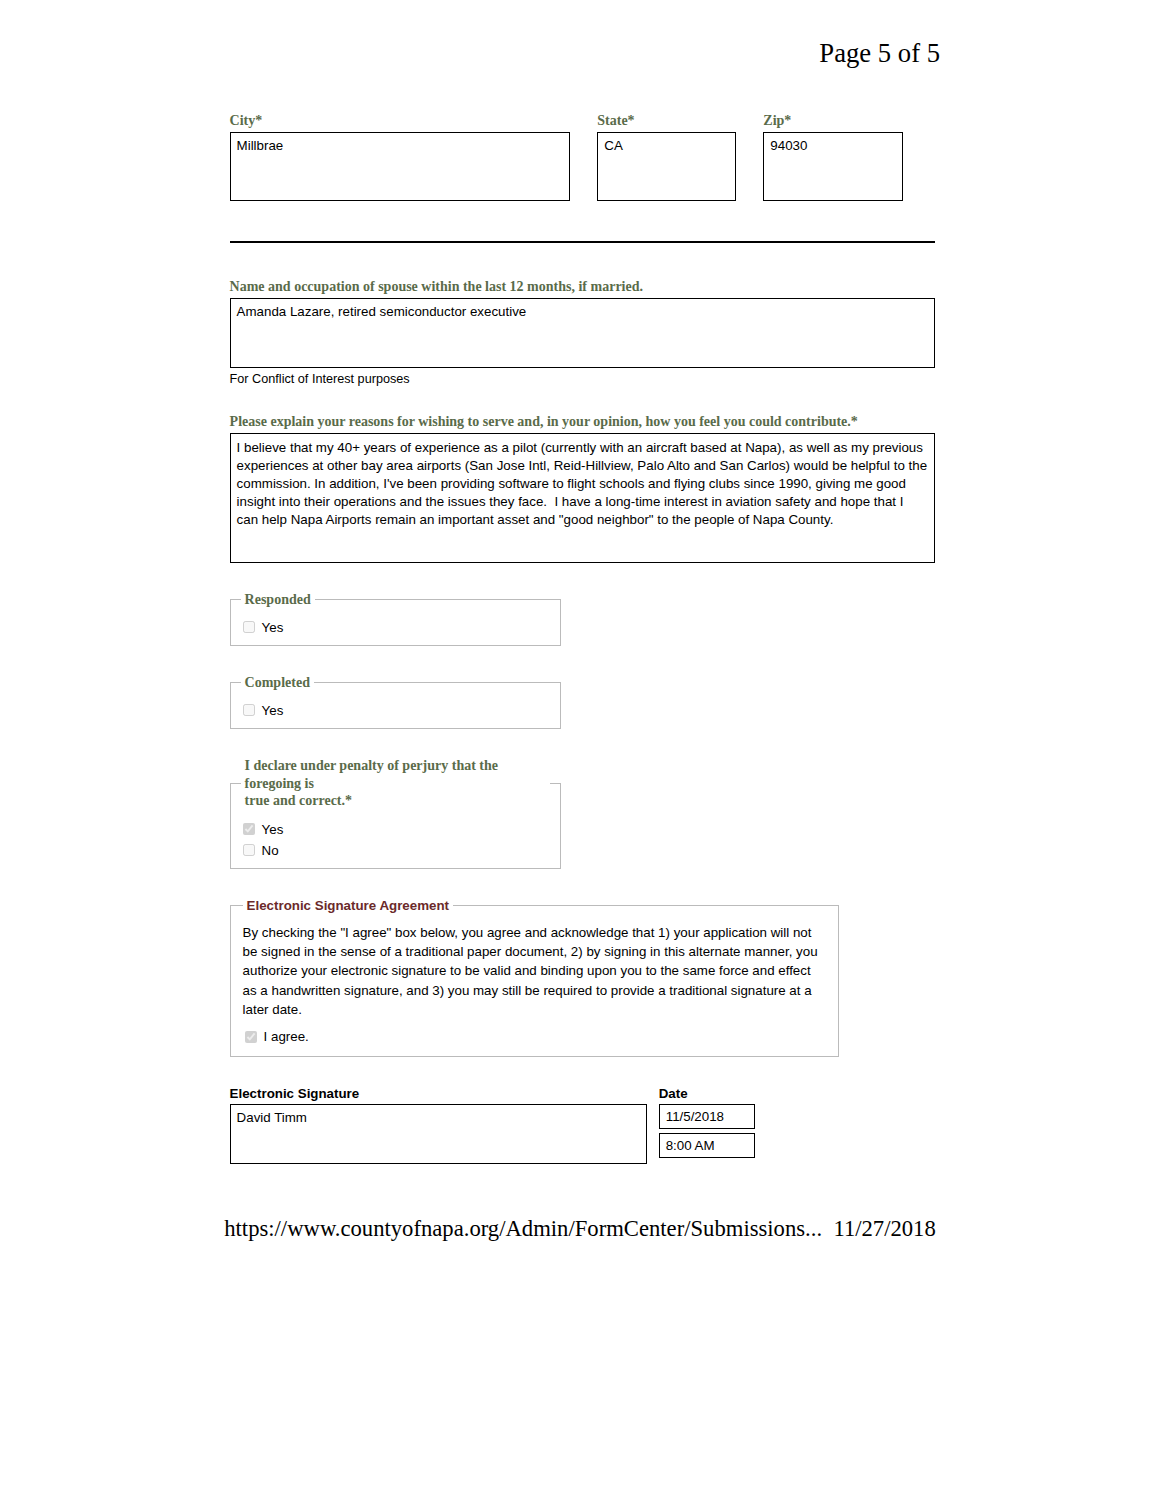Page 5 of 5
City*
Millbrae
State*
CA
Zip*
94030
Name and occupation of spouse within the last 12 months, if married.
Amanda Lazare, retired semiconductor executive
For Conflict of Interest purposes
Please explain your reasons for wishing to serve and, in your opinion, how you feel you could contribute.*
I believe that my 40+ years of experience as a pilot (currently with an aircraft based at Napa), as well as my previous experiences at other bay area airports (San Jose Intl, Reid-Hillview, Palo Alto and San Carlos) would be helpful to the commission. In addition, I've been providing software to flight schools and flying clubs since 1990, giving me good insight into their operations and the issues they face. I have a long-time interest in aviation safety and hope that I can help Napa Airports remain an important asset and "good neighbor" to the people of Napa County.
Responded
Yes
Completed
Yes
I declare under penalty of perjury that the foregoing is
true and correct.*
Yes
No
Electronic Signature Agreement
By checking the "I agree" box below, you agree and acknowledge that 1) your application will not be signed in the sense of a traditional paper document, 2) by signing in this alternate manner, you authorize your electronic signature to be valid and binding upon you to the same force and effect as a handwritten signature, and 3) you may still be required to provide a traditional signature at a later date.
I agree.
Electronic Signature
David Timm
Date
11/5/2018
8:00 AM
https://www.countyofnapa.org/Admin/FormCenter/Submissions... 11/27/2018